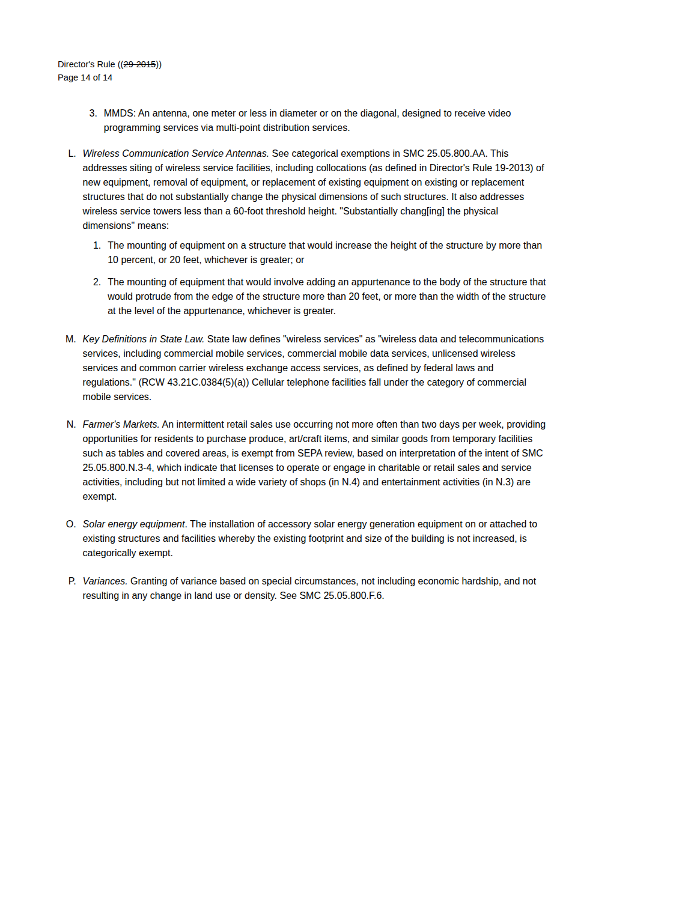Director's Rule ((29-2015))
Page 14 of 14
MMDS: An antenna, one meter or less in diameter or on the diagonal, designed to receive video programming services via multi-point distribution services.
Wireless Communication Service Antennas. See categorical exemptions in SMC 25.05.800.AA. This addresses siting of wireless service facilities, including collocations (as defined in Director's Rule 19-2013) of new equipment, removal of equipment, or replacement of existing equipment on existing or replacement structures that do not substantially change the physical dimensions of such structures. It also addresses wireless service towers less than a 60-foot threshold height. "Substantially chang[ing] the physical dimensions" means:
The mounting of equipment on a structure that would increase the height of the structure by more than 10 percent, or 20 feet, whichever is greater; or
The mounting of equipment that would involve adding an appurtenance to the body of the structure that would protrude from the edge of the structure more than 20 feet, or more than the width of the structure at the level of the appurtenance, whichever is greater.
Key Definitions in State Law. State law defines "wireless services" as "wireless data and telecommunications services, including commercial mobile services, commercial mobile data services, unlicensed wireless services and common carrier wireless exchange access services, as defined by federal laws and regulations." (RCW 43.21C.0384(5)(a)) Cellular telephone facilities fall under the category of commercial mobile services.
Farmer's Markets. An intermittent retail sales use occurring not more often than two days per week, providing opportunities for residents to purchase produce, art/craft items, and similar goods from temporary facilities such as tables and covered areas, is exempt from SEPA review, based on interpretation of the intent of SMC 25.05.800.N.3-4, which indicate that licenses to operate or engage in charitable or retail sales and service activities, including but not limited a wide variety of shops (in N.4) and entertainment activities (in N.3) are exempt.
Solar energy equipment. The installation of accessory solar energy generation equipment on or attached to existing structures and facilities whereby the existing footprint and size of the building is not increased, is categorically exempt.
Variances. Granting of variance based on special circumstances, not including economic hardship, and not resulting in any change in land use or density. See SMC 25.05.800.F.6.